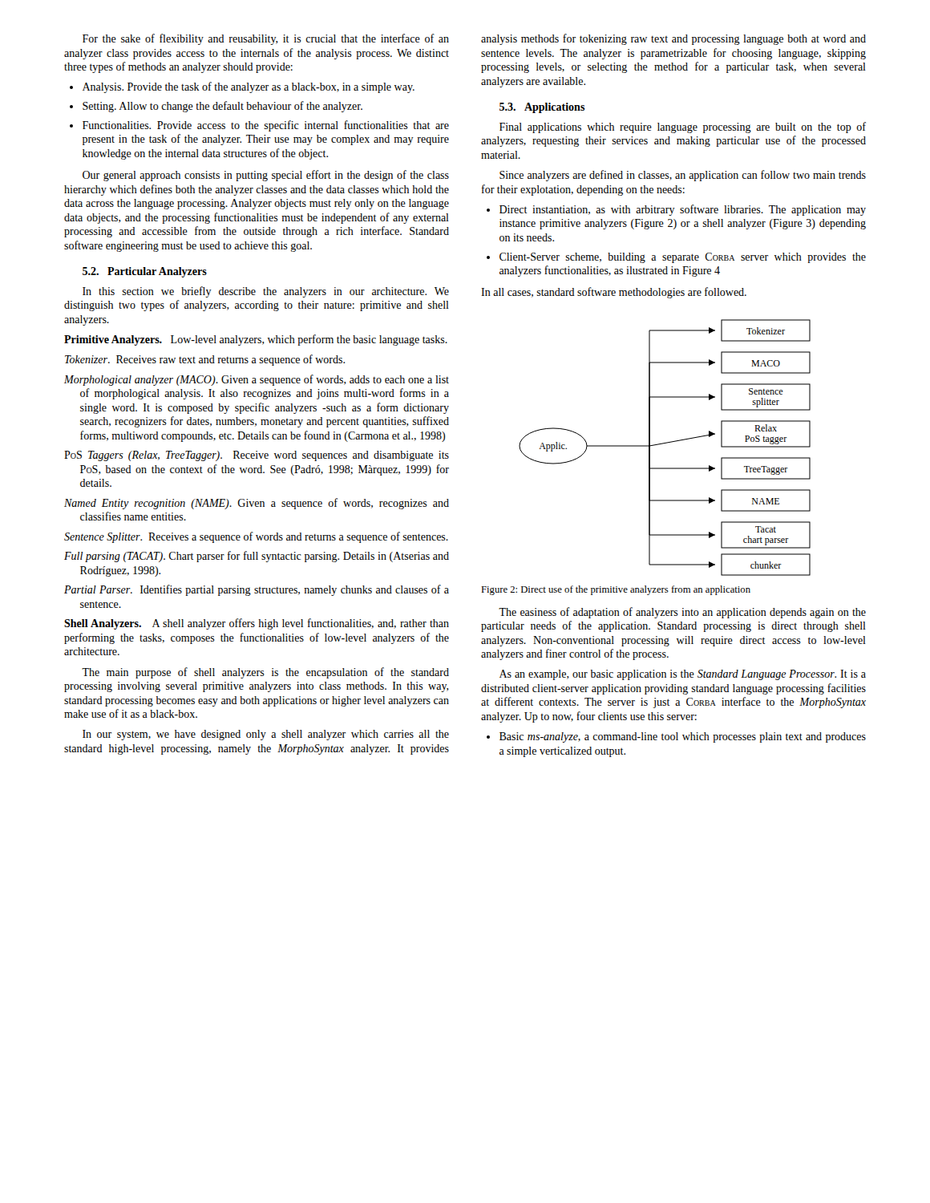For the sake of flexibility and reusability, it is crucial that the interface of an analyzer class provides access to the internals of the analysis process. We distinct three types of methods an analyzer should provide:
Analysis. Provide the task of the analyzer as a black-box, in a simple way.
Setting. Allow to change the default behaviour of the analyzer.
Functionalities. Provide access to the specific internal functionalities that are present in the task of the analyzer. Their use may be complex and may require knowledge on the internal data structures of the object.
Our general approach consists in putting special effort in the design of the class hierarchy which defines both the analyzer classes and the data classes which hold the data across the language processing. Analyzer objects must rely only on the language data objects, and the processing functionalities must be independent of any external processing and accessible from the outside through a rich interface. Standard software engineering must be used to achieve this goal.
5.2. Particular Analyzers
In this section we briefly describe the analyzers in our architecture. We distinguish two types of analyzers, according to their nature: primitive and shell analyzers.
Primitive Analyzers. Low-level analyzers, which perform the basic language tasks.
Tokenizer. Receives raw text and returns a sequence of words.
Morphological analyzer (MACO). Given a sequence of words, adds to each one a list of morphological analysis. It also recognizes and joins multi-word forms in a single word. It is composed by specific analyzers -such as a form dictionary search, recognizers for dates, numbers, monetary and percent quantities, suffixed forms, multiword compounds, etc. Details can be found in (Carmona et al., 1998)
PoS Taggers (Relax, TreeTagger). Receive word sequences and disambiguate its PoS, based on the context of the word. See (Padró, 1998; Màrquez, 1999) for details.
Named Entity recognition (NAME). Given a sequence of words, recognizes and classifies name entities.
Sentence Splitter. Receives a sequence of words and returns a sequence of sentences.
Full parsing (TACAT). Chart parser for full syntactic parsing. Details in (Atserias and Rodríguez, 1998).
Partial Parser. Identifies partial parsing structures, namely chunks and clauses of a sentence.
Shell Analyzers. A shell analyzer offers high level functionalities, and, rather than performing the tasks, composes the functionalities of low-level analyzers of the architecture.
The main purpose of shell analyzers is the encapsulation of the standard processing involving several primitive analyzers into class methods. In this way, standard processing becomes easy and both applications or higher level analyzers can make use of it as a black-box.
In our system, we have designed only a shell analyzer which carries all the standard high-level processing, namely the MorphoSyntax analyzer. It provides analysis methods for tokenizing raw text and processing language both at word and sentence levels. The analyzer is parametrizable for choosing language, skipping processing levels, or selecting the method for a particular task, when several analyzers are available.
5.3. Applications
Final applications which require language processing are built on the top of analyzers, requesting their services and making particular use of the processed material.
Since analyzers are defined in classes, an application can follow two main trends for their explotation, depending on the needs:
Direct instantiation, as with arbitrary software libraries. The application may instance primitive analyzers (Figure 2) or a shell analyzer (Figure 3) depending on its needs.
Client-Server scheme, building a separate Corba server which provides the analyzers functionalities, as ilustrated in Figure 4
In all cases, standard software methodologies are followed.
Applic. Tokenizer MACO Sentence splitter Relax PoS tagger TreeTagger NAME Tacat chart parser chunker
Figure 2: Direct use of the primitive analyzers from an application
The easiness of adaptation of analyzers into an application depends again on the particular needs of the application. Standard processing is direct through shell analyzers. Non-conventional processing will require direct access to low-level analyzers and finer control of the process.
As an example, our basic application is the Standard Language Processor. It is a distributed client-server application providing standard language processing facilities at different contexts. The server is just a Corba interface to the MorphoSyntax analyzer. Up to now, four clients use this server:
Basic ms-analyze, a command-line tool which processes plain text and produces a simple verticalized output.